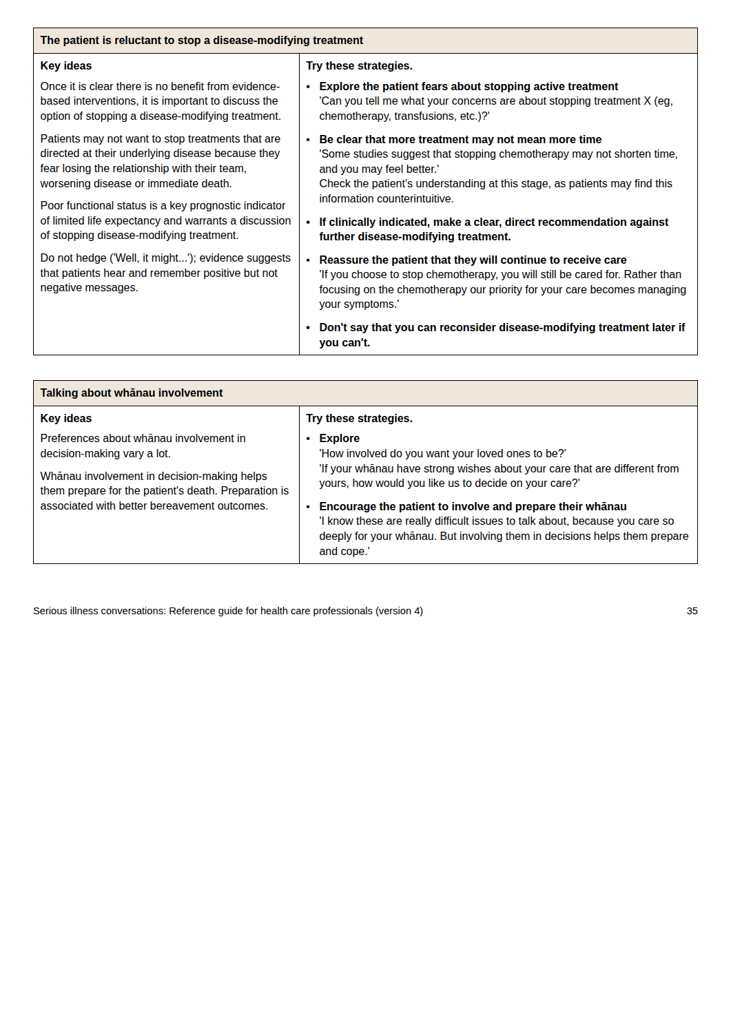| The patient is reluctant to stop a disease-modifying treatment |
| --- |
| Key ideas Once it is clear there is no benefit from evidence-based interventions, it is important to discuss the option of stopping a disease-modifying treatment. Patients may not want to stop treatments that are directed at their underlying disease because they fear losing the relationship with their team, worsening disease or immediate death. Poor functional status is a key prognostic indicator of limited life expectancy and warrants a discussion of stopping disease-modifying treatment. Do not hedge ('Well, it might...'); evidence suggests that patients hear and remember positive but not negative messages. | Try these strategies. Explore the patient fears about stopping active treatment 'Can you tell me what your concerns are about stopping treatment X (eg, chemotherapy, transfusions, etc.)?' Be clear that more treatment may not mean more time 'Some studies suggest that stopping chemotherapy may not shorten time, and you may feel better.' Check the patient's understanding at this stage, as patients may find this information counterintuitive. If clinically indicated, make a clear, direct recommendation against further disease-modifying treatment. Reassure the patient that they will continue to receive care 'If you choose to stop chemotherapy, you will still be cared for. Rather than focusing on the chemotherapy our priority for your care becomes managing your symptoms.' Don't say that you can reconsider disease-modifying treatment later if you can't. |
| Talking about whānau involvement |
| --- |
| Key ideas Preferences about whānau involvement in decision-making vary a lot. Whānau involvement in decision-making helps them prepare for the patient's death. Preparation is associated with better bereavement outcomes. | Try these strategies. Explore 'How involved do you want your loved ones to be?' 'If your whānau have strong wishes about your care that are different from yours, how would you like us to decide on your care?' Encourage the patient to involve and prepare their whānau 'I know these are really difficult issues to talk about, because you care so deeply for your whānau. But involving them in decisions helps them prepare and cope.' |
Serious illness conversations: Reference guide for health care professionals (version 4) 35